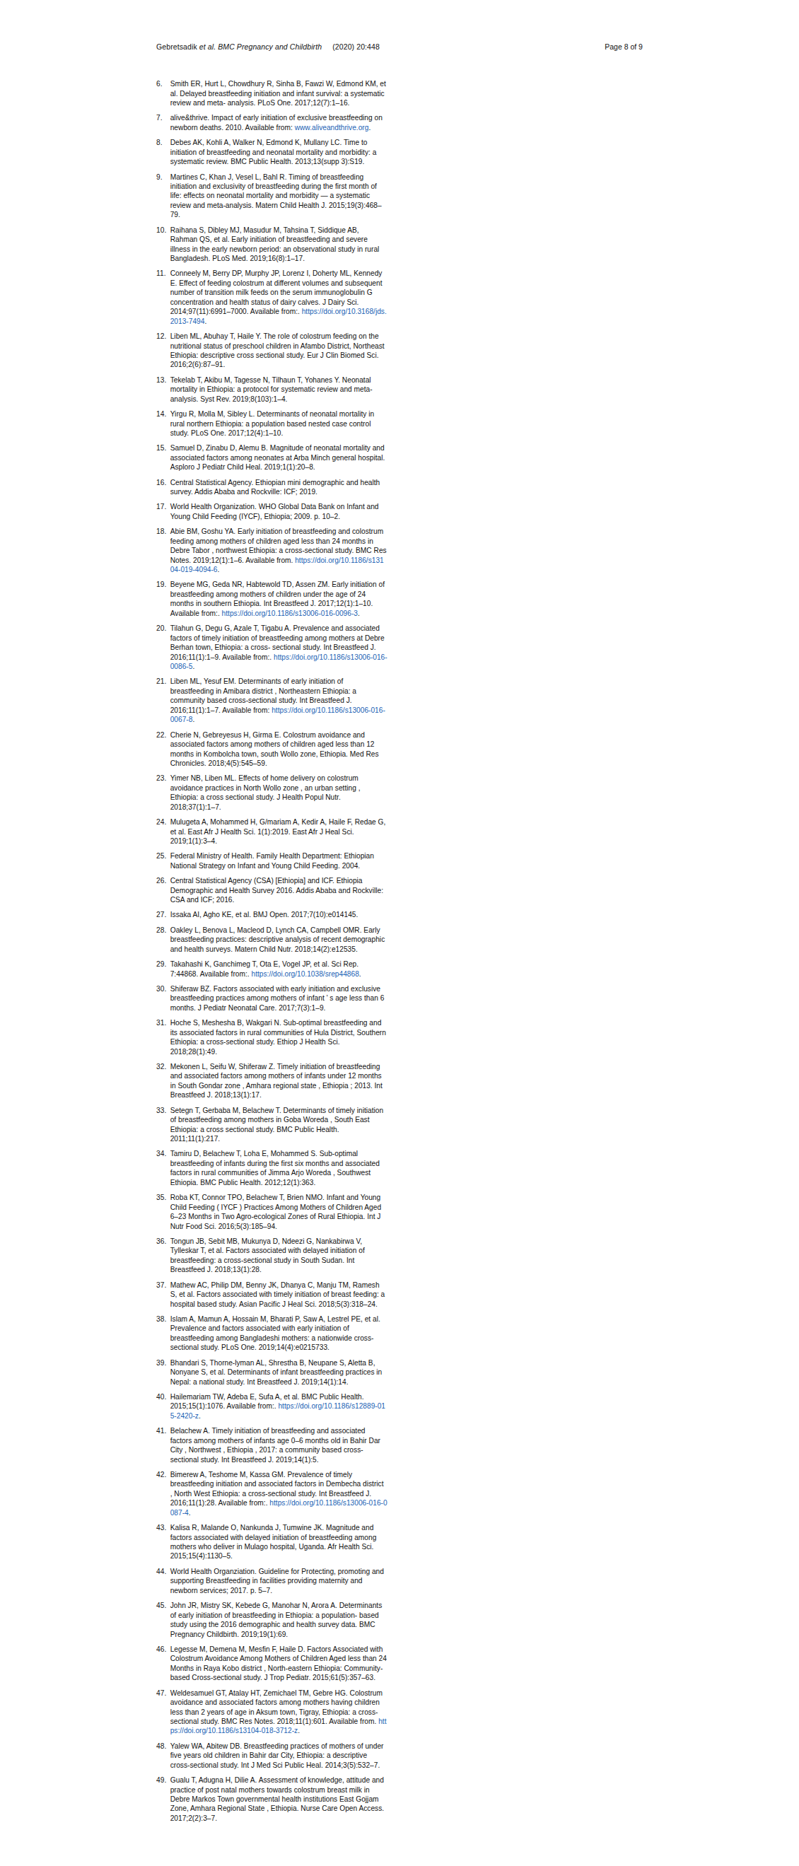Gebretsadik et al. BMC Pregnancy and Childbirth (2020) 20:448
Page 8 of 9
Smith ER, Hurt L, Chowdhury R, Sinha B, Fawzi W, Edmond KM, et al. Delayed breastfeeding initiation and infant survival: a systematic review and meta- analysis. PLoS One. 2017;12(7):1–16.
alive&thrive. Impact of early initiation of exclusive breastfeeding on newborn deaths. 2010. Available from: www.aliveandthrive.org.
Debes AK, Kohli A, Walker N, Edmond K, Mullany LC. Time to initiation of breastfeeding and neonatal mortality and morbidity: a systematic review. BMC Public Health. 2013;13(supp 3):S19.
Martines C, Khan J, Vesel L, Bahl R. Timing of breastfeeding initiation and exclusivity of breastfeeding during the first month of life: effects on neonatal mortality and morbidity — a systematic review and meta-analysis. Matern Child Health J. 2015;19(3):468–79.
Raihana S, Dibley MJ, Masudur M, Tahsina T, Siddique AB, Rahman QS, et al. Early initiation of breastfeeding and severe illness in the early newborn period: an observational study in rural Bangladesh. PLoS Med. 2019;16(8):1–17.
Conneely M, Berry DP, Murphy JP, Lorenz I, Doherty ML, Kennedy E. Effect of feeding colostrum at different volumes and subsequent number of transition milk feeds on the serum immunoglobulin G concentration and health status of dairy calves. J Dairy Sci. 2014;97(11):6991–7000. Available from:. https://doi.org/10.3168/jds.2013-7494.
Liben ML, Abuhay T, Haile Y. The role of colostrum feeding on the nutritional status of preschool children in Afambo District, Northeast Ethiopia: descriptive cross sectional study. Eur J Clin Biomed Sci. 2016;2(6):87–91.
Tekelab T, Akibu M, Tagesse N, Tilhaun T, Yohanes Y. Neonatal mortality in Ethiopia: a protocol for systematic review and meta-analysis. Syst Rev. 2019;8(103):1–4.
Yirgu R, Molla M, Sibley L. Determinants of neonatal mortality in rural northern Ethiopia: a population based nested case control study. PLoS One. 2017;12(4):1–10.
Samuel D, Zinabu D, Alemu B. Magnitude of neonatal mortality and associated factors among neonates at Arba Minch general hospital. Asploro J Pediatr Child Heal. 2019;1(1):20–8.
Central Statistical Agency. Ethiopian mini demographic and health survey. Addis Ababa and Rockville: ICF; 2019.
World Health Organization. WHO Global Data Bank on Infant and Young Child Feeding (IYCF), Ethiopia; 2009. p. 10–2.
Abie BM, Goshu YA. Early initiation of breastfeeding and colostrum feeding among mothers of children aged less than 24 months in Debre Tabor , northwest Ethiopia: a cross-sectional study. BMC Res Notes. 2019;12(1):1–6. Available from. https://doi.org/10.1186/s13104-019-4094-6.
Beyene MG, Geda NR, Habtewold TD, Assen ZM. Early initiation of breastfeeding among mothers of children under the age of 24 months in southern Ethiopia. Int Breastfeed J. 2017;12(1):1–10. Available from:. https://doi.org/10.1186/s13006-016-0096-3.
Tilahun G, Degu G, Azale T, Tigabu A. Prevalence and associated factors of timely initiation of breastfeeding among mothers at Debre Berhan town, Ethiopia: a cross- sectional study. Int Breastfeed J. 2016;11(1):1–9. Available from:. https://doi.org/10.1186/s13006-016-0086-5.
Liben ML, Yesuf EM. Determinants of early initiation of breastfeeding in Amibara district , Northeastern Ethiopia: a community based cross-sectional study. Int Breastfeed J. 2016;11(1):1–7. Available from: https://doi.org/10.1186/s13006-016-0067-8.
Cherie N, Gebreyesus H, Girma E. Colostrum avoidance and associated factors among mothers of children aged less than 12 months in Kombolcha town, south Wollo zone, Ethiopia. Med Res Chronicles. 2018;4(5):545–59.
Yimer NB, Liben ML. Effects of home delivery on colostrum avoidance practices in North Wollo zone , an urban setting , Ethiopia: a cross sectional study. J Health Popul Nutr. 2018;37(1):1–7.
Mulugeta A, Mohammed H, G/mariam A, Kedir A, Haile F, Redae G, et al. East Afr J Health Sci. 1(1):2019. East Afr J Heal Sci. 2019;1(1):3–4.
Federal Ministry of Health. Family Health Department: Ethiopian National Strategy on Infant and Young Child Feeding. 2004.
Central Statistical Agency (CSA) [Ethiopia] and ICF. Ethiopia Demographic and Health Survey 2016. Addis Ababa and Rockville: CSA and ICF; 2016.
Issaka AI, Agho KE, et al. BMJ Open. 2017;7(10):e014145.
Oakley L, Benova L, Macleod D, Lynch CA, Campbell OMR. Early breastfeeding practices: descriptive analysis of recent demographic and health surveys. Matern Child Nutr. 2018;14(2):e12535.
Takahashi K, Ganchimeg T, Ota E, Vogel JP, et al. Sci Rep. 7:44868. Available from:. https://doi.org/10.1038/srep44868.
Shiferaw BZ. Factors associated with early initiation and exclusive breastfeeding practices among mothers of infant ’ s age less than 6 months. J Pediatr Neonatal Care. 2017;7(3):1–9.
Hoche S, Meshesha B, Wakgari N. Sub-optimal breastfeeding and its associated factors in rural communities of Hula District, Southern Ethiopia: a cross-sectional study. Ethiop J Health Sci. 2018;28(1):49.
Mekonen L, Seifu W, Shiferaw Z. Timely initiation of breastfeeding and associated factors among mothers of infants under 12 months in South Gondar zone , Amhara regional state , Ethiopia ; 2013. Int Breastfeed J. 2018;13(1):17.
Setegn T, Gerbaba M, Belachew T. Determinants of timely initiation of breastfeeding among mothers in Goba Woreda , South East Ethiopia: a cross sectional study. BMC Public Health. 2011;11(1):217.
Tamiru D, Belachew T, Loha E, Mohammed S. Sub-optimal breastfeeding of infants during the first six months and associated factors in rural communities of Jimma Arjo Woreda , Southwest Ethiopia. BMC Public Health. 2012;12(1):363.
Roba KT, Connor TPO, Belachew T, Brien NMO. Infant and Young Child Feeding ( IYCF ) Practices Among Mothers of Children Aged 6–23 Months in Two Agro-ecological Zones of Rural Ethiopia. Int J Nutr Food Sci. 2016;5(3):185–94.
Tongun JB, Sebit MB, Mukunya D, Ndeezi G, Nankabirwa V, Tylleskar T, et al. Factors associated with delayed initiation of breastfeeding: a cross-sectional study in South Sudan. Int Breastfeed J. 2018;13(1):28.
Mathew AC, Philip DM, Benny JK, Dhanya C, Manju TM, Ramesh S, et al. Factors associated with timely initiation of breast feeding: a hospital based study. Asian Pacific J Heal Sci. 2018;5(3):318–24.
Islam A, Mamun A, Hossain M, Bharati P, Saw A, Lestrel PE, et al. Prevalence and factors associated with early initiation of breastfeeding among Bangladeshi mothers: a nationwide cross-sectional study. PLoS One. 2019;14(4):e0215733.
Bhandari S, Thorne-lyman AL, Shrestha B, Neupane S, Aletta B, Nonyane S, et al. Determinants of infant breastfeeding practices in Nepal: a national study. Int Breastfeed J. 2019;14(1):14.
Hailemariam TW, Adeba E, Sufa A, et al. BMC Public Health. 2015;15(1):1076. Available from:. https://doi.org/10.1186/s12889-015-2420-z.
Belachew A. Timely initiation of breastfeeding and associated factors among mothers of infants age 0–6 months old in Bahir Dar City , Northwest , Ethiopia , 2017: a community based cross-sectional study. Int Breastfeed J. 2019;14(1):5.
Bimerew A, Teshome M, Kassa GM. Prevalence of timely breastfeeding initiation and associated factors in Dembecha district , North West Ethiopia: a cross-sectional study. Int Breastfeed J. 2016;11(1):28. Available from:. https://doi.org/10.1186/s13006-016-0087-4.
Kalisa R, Malande O, Nankunda J, Tumwine JK. Magnitude and factors associated with delayed initiation of breastfeeding among mothers who deliver in Mulago hospital, Uganda. Afr Health Sci. 2015;15(4):1130–5.
World Health Organziation. Guideline for Protecting, promoting and supporting Breastfeeding in facilities providing maternity and newborn services; 2017. p. 5–7.
John JR, Mistry SK, Kebede G, Manohar N, Arora A. Determinants of early initiation of breastfeeding in Ethiopia: a population- based study using the 2016 demographic and health survey data. BMC Pregnancy Childbirth. 2019;19(1):69.
Legesse M, Demena M, Mesfin F, Haile D. Factors Associated with Colostrum Avoidance Among Mothers of Children Aged less than 24 Months in Raya Kobo district , North-eastern Ethiopia: Community-based Cross-sectional study. J Trop Pediatr. 2015;61(5):357–63.
Weldesamuel GT, Atalay HT, Zemichael TM, Gebre HG. Colostrum avoidance and associated factors among mothers having children less than 2 years of age in Aksum town, Tigray, Ethiopia: a cross-sectional study. BMC Res Notes. 2018;11(1):601. Available from. https://doi.org/10.1186/s13104-018-3712-z.
Yalew WA, Abitew DB. Breastfeeding practices of mothers of under five years old children in Bahir dar City, Ethiopia: a descriptive cross-sectional study. Int J Med Sci Public Heal. 2014;3(5):532–7.
Gualu T, Adugna H, Dilie A. Assessment of knowledge, attitude and practice of post natal mothers towards colostrum breast milk in Debre Markos Town governmental health institutions East Gojjam Zone, Amhara Regional State , Ethiopia. Nurse Care Open Access. 2017;2(2):3–7.